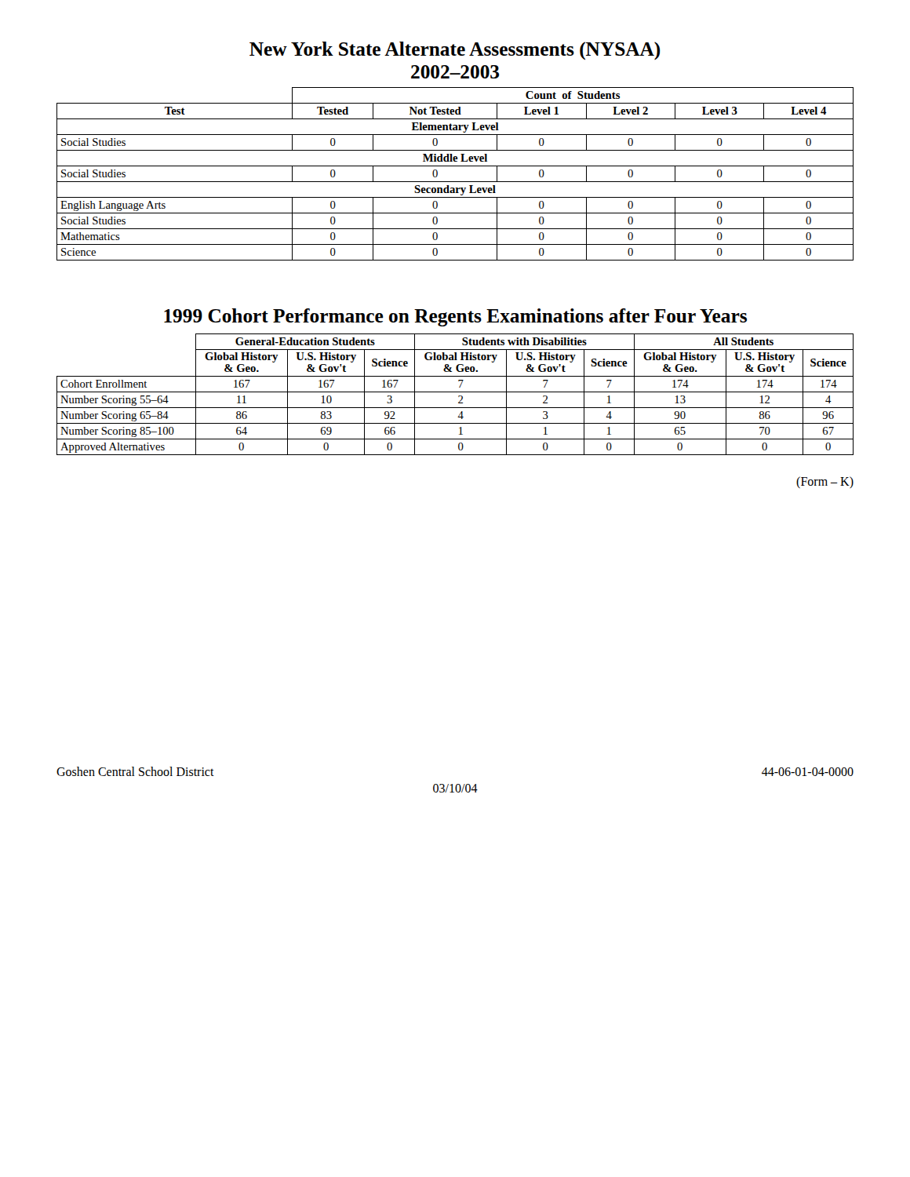New York State Alternate Assessments (NYSAA)
2002–2003
| | Count of Students |
| Test | Tested | Not Tested | Level 1 | Level 2 | Level 3 | Level 4 |
| Elementary Level |
| Social Studies | 0 | 0 | 0 | 0 | 0 | 0 |
| Middle Level |
| Social Studies | 0 | 0 | 0 | 0 | 0 | 0 |
| Secondary Level |
| English Language Arts | 0 | 0 | 0 | 0 | 0 | 0 |
| Social Studies | 0 | 0 | 0 | 0 | 0 | 0 |
| Mathematics | 0 | 0 | 0 | 0 | 0 | 0 |
| Science | 0 | 0 | 0 | 0 | 0 | 0 |
1999 Cohort Performance on Regents Examinations after Four Years
| | General-Education Students | Students with Disabilities | All Students |
| | Global History & Geo. | U.S. History & Gov't | Science | Global History & Geo. | U.S. History & Gov't | Science | Global History & Geo. | U.S. History & Gov't | Science |
| Cohort Enrollment | 167 | 167 | 167 | 7 | 7 | 7 | 174 | 174 | 174 |
| Number Scoring 55–64 | 11 | 10 | 3 | 2 | 2 | 1 | 13 | 12 | 4 |
| Number Scoring 65–84 | 86 | 83 | 92 | 4 | 3 | 4 | 90 | 86 | 96 |
| Number Scoring 85–100 | 64 | 69 | 66 | 1 | 1 | 1 | 65 | 70 | 67 |
| Approved Alternatives | 0 | 0 | 0 | 0 | 0 | 0 | 0 | 0 | 0 |
(Form – K)
Goshen Central School District 44-06-01-04-0000
03/10/04